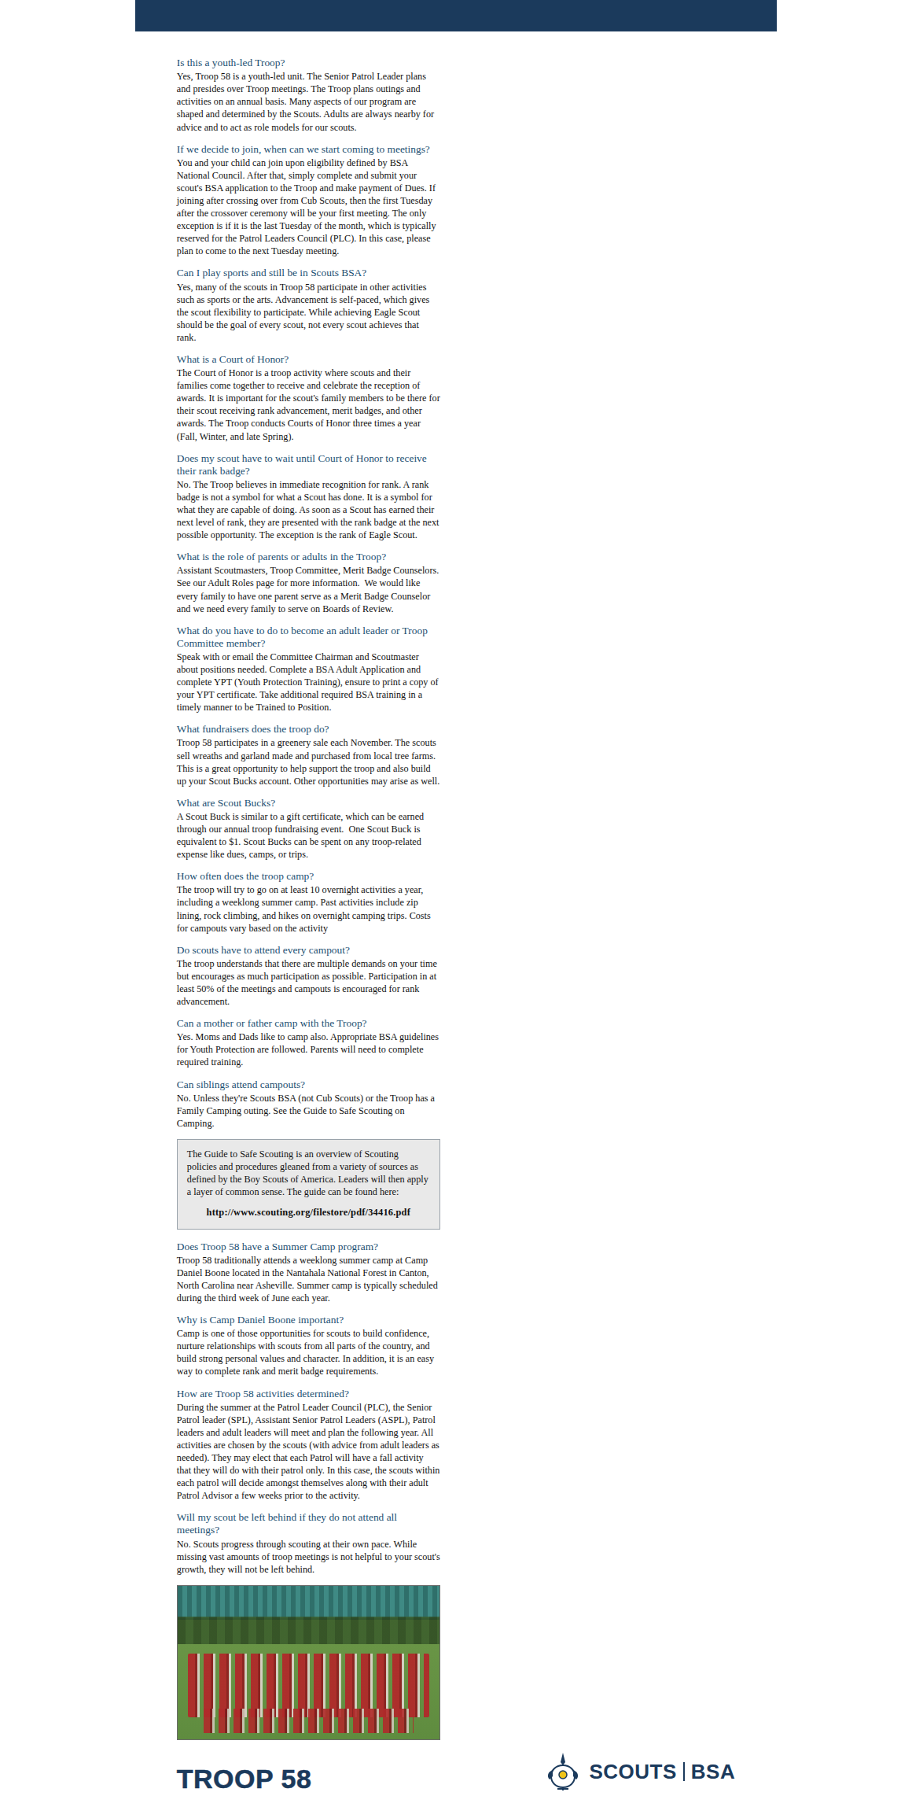Is this a youth-led Troop?
Yes, Troop 58 is a youth-led unit. The Senior Patrol Leader plans and presides over Troop meetings. The Troop plans outings and activities on an annual basis. Many aspects of our program are shaped and determined by the Scouts. Adults are always nearby for advice and to act as role models for our scouts.
If we decide to join, when can we start coming to meetings?
You and your child can join upon eligibility defined by BSA National Council. After that, simply complete and submit your scout's BSA application to the Troop and make payment of Dues. If joining after crossing over from Cub Scouts, then the first Tuesday after the crossover ceremony will be your first meeting. The only exception is if it is the last Tuesday of the month, which is typically reserved for the Patrol Leaders Council (PLC). In this case, please plan to come to the next Tuesday meeting.
Can I play sports and still be in Scouts BSA?
Yes, many of the scouts in Troop 58 participate in other activities such as sports or the arts. Advancement is self-paced, which gives the scout flexibility to participate. While achieving Eagle Scout should be the goal of every scout, not every scout achieves that rank.
What is a Court of Honor?
The Court of Honor is a troop activity where scouts and their families come together to receive and celebrate the reception of awards. It is important for the scout's family members to be there for their scout receiving rank advancement, merit badges, and other awards. The Troop conducts Courts of Honor three times a year (Fall, Winter, and late Spring).
Does my scout have to wait until Court of Honor to receive their rank badge?
No. The Troop believes in immediate recognition for rank. A rank badge is not a symbol for what a Scout has done. It is a symbol for what they are capable of doing. As soon as a Scout has earned their next level of rank, they are presented with the rank badge at the next possible opportunity. The exception is the rank of Eagle Scout.
What is the role of parents or adults in the Troop?
Assistant Scoutmasters, Troop Committee, Merit Badge Counselors. See our Adult Roles page for more information. We would like every family to have one parent serve as a Merit Badge Counselor and we need every family to serve on Boards of Review.
What do you have to do to become an adult leader or Troop Committee member?
Speak with or email the Committee Chairman and Scoutmaster about positions needed. Complete a BSA Adult Application and complete YPT (Youth Protection Training), ensure to print a copy of your YPT certificate. Take additional required BSA training in a timely manner to be Trained to Position.
What fundraisers does the troop do?
Troop 58 participates in a greenery sale each November. The scouts sell wreaths and garland made and purchased from local tree farms. This is a great opportunity to help support the troop and also build up your Scout Bucks account. Other opportunities may arise as well.
What are Scout Bucks?
A Scout Buck is similar to a gift certificate, which can be earned through our annual troop fundraising event. One Scout Buck is equivalent to $1. Scout Bucks can be spent on any troop-related expense like dues, camps, or trips.
How often does the troop camp?
The troop will try to go on at least 10 overnight activities a year, including a weeklong summer camp. Past activities include zip lining, rock climbing, and hikes on overnight camping trips. Costs for campouts vary based on the activity
Do scouts have to attend every campout?
The troop understands that there are multiple demands on your time but encourages as much participation as possible. Participation in at least 50% of the meetings and campouts is encouraged for rank advancement.
Can a mother or father camp with the Troop?
Yes. Moms and Dads like to camp also. Appropriate BSA guidelines for Youth Protection are followed. Parents will need to complete required training.
Can siblings attend campouts?
No. Unless they're Scouts BSA (not Cub Scouts) or the Troop has a Family Camping outing. See the Guide to Safe Scouting on Camping.
The Guide to Safe Scouting is an overview of Scouting policies and procedures gleaned from a variety of sources as defined by the Boy Scouts of America. Leaders will then apply a layer of common sense. The guide can be found here:
http://www.scouting.org/filestore/pdf/34416.pdf
Does Troop 58 have a Summer Camp program?
Troop 58 traditionally attends a weeklong summer camp at Camp Daniel Boone located in the Nantahala National Forest in Canton, North Carolina near Asheville. Summer camp is typically scheduled during the third week of June each year.
Why is Camp Daniel Boone important?
Camp is one of those opportunities for scouts to build confidence, nurture relationships with scouts from all parts of the country, and build strong personal values and character. In addition, it is an easy way to complete rank and merit badge requirements.
How are Troop 58 activities determined?
During the summer at the Patrol Leader Council (PLC), the Senior Patrol leader (SPL), Assistant Senior Patrol Leaders (ASPL), Patrol leaders and adult leaders will meet and plan the following year. All activities are chosen by the scouts (with advice from adult leaders as needed). They may elect that each Patrol will have a fall activity that they will do with their patrol only. In this case, the scouts within each patrol will decide amongst themselves along with their adult Patrol Advisor a few weeks prior to the activity.
Will my scout be left behind if they do not attend all meetings?
No. Scouts progress through scouting at their own pace. While missing vast amounts of troop meetings is not helpful to your scout's growth, they will not be left behind.
TROOP 58
SCOUTS BSA